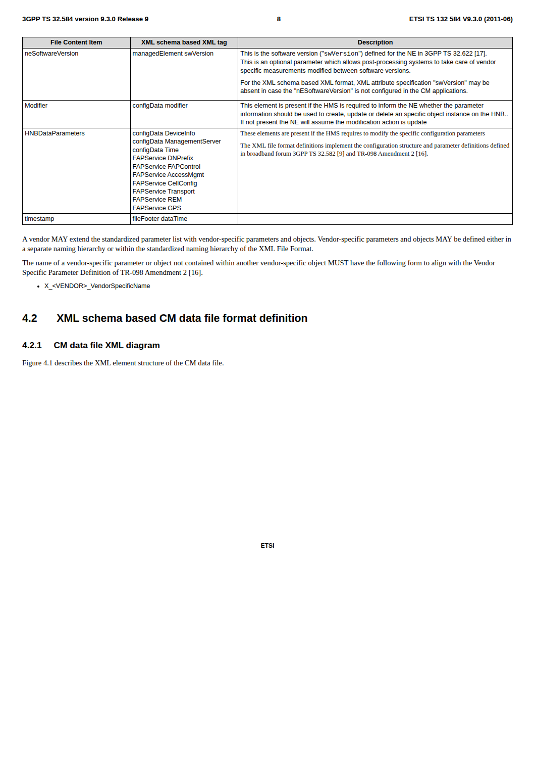3GPP TS 32.584 version 9.3.0 Release 9
8
ETSI TS 132 584 V9.3.0 (2011-06)
| File Content Item | XML schema based XML tag | Description |
| --- | --- | --- |
| neSoftwareVersion | managedElement swVersion | This is the software version (" swVersion ") defined for the NE in 3GPP TS 32.622 [17]. This is an optional parameter which allows post-processing systems to take care of vendor specific measurements modified between software versions. For the XML schema based XML format, XML attribute specification "swVersion" may be absent in case the "nESoftwareVersion" is not configured in the CM applications. |
| Modifier | configData modifier | This element is present if the HMS is required to inform the NE whether the parameter information should be used to create, update or delete an specific object instance on the HNB.. If not present the NE will assume the modification action is update |
| HNBDataParameters | configData DeviceInfo configData ManagementServer configData Time FAPService DNPrefix FAPService FAPControl FAPService AccessMgmt FAPService CellConfig FAPService Transport FAPService REM FAPService GPS | These elements are present if the HMS requires to modify the specific configuration parameters The XML file format definitions implement the configuration structure and parameter definitions defined in broadband forum 3GPP TS 32.582 [9] and TR-098 Amendment 2 [16]. |
| timestamp | fileFooter dataTime | |
A vendor MAY extend the standardized parameter list with vendor-specific parameters and objects. Vendor-specific parameters and objects MAY be defined either in a separate naming hierarchy or within the standardized naming hierarchy of the XML File Format.
The name of a vendor-specific parameter or object not contained within another vendor-specific object MUST have the following form to align with the Vendor Specific Parameter Definition of TR-098 Amendment 2 [16].
X_<VENDOR>_VendorSpecificName
4.2 XML schema based CM data file format definition
4.2.1 CM data file XML diagram
Figure 4.1 describes the XML element structure of the CM data file.
ETSI